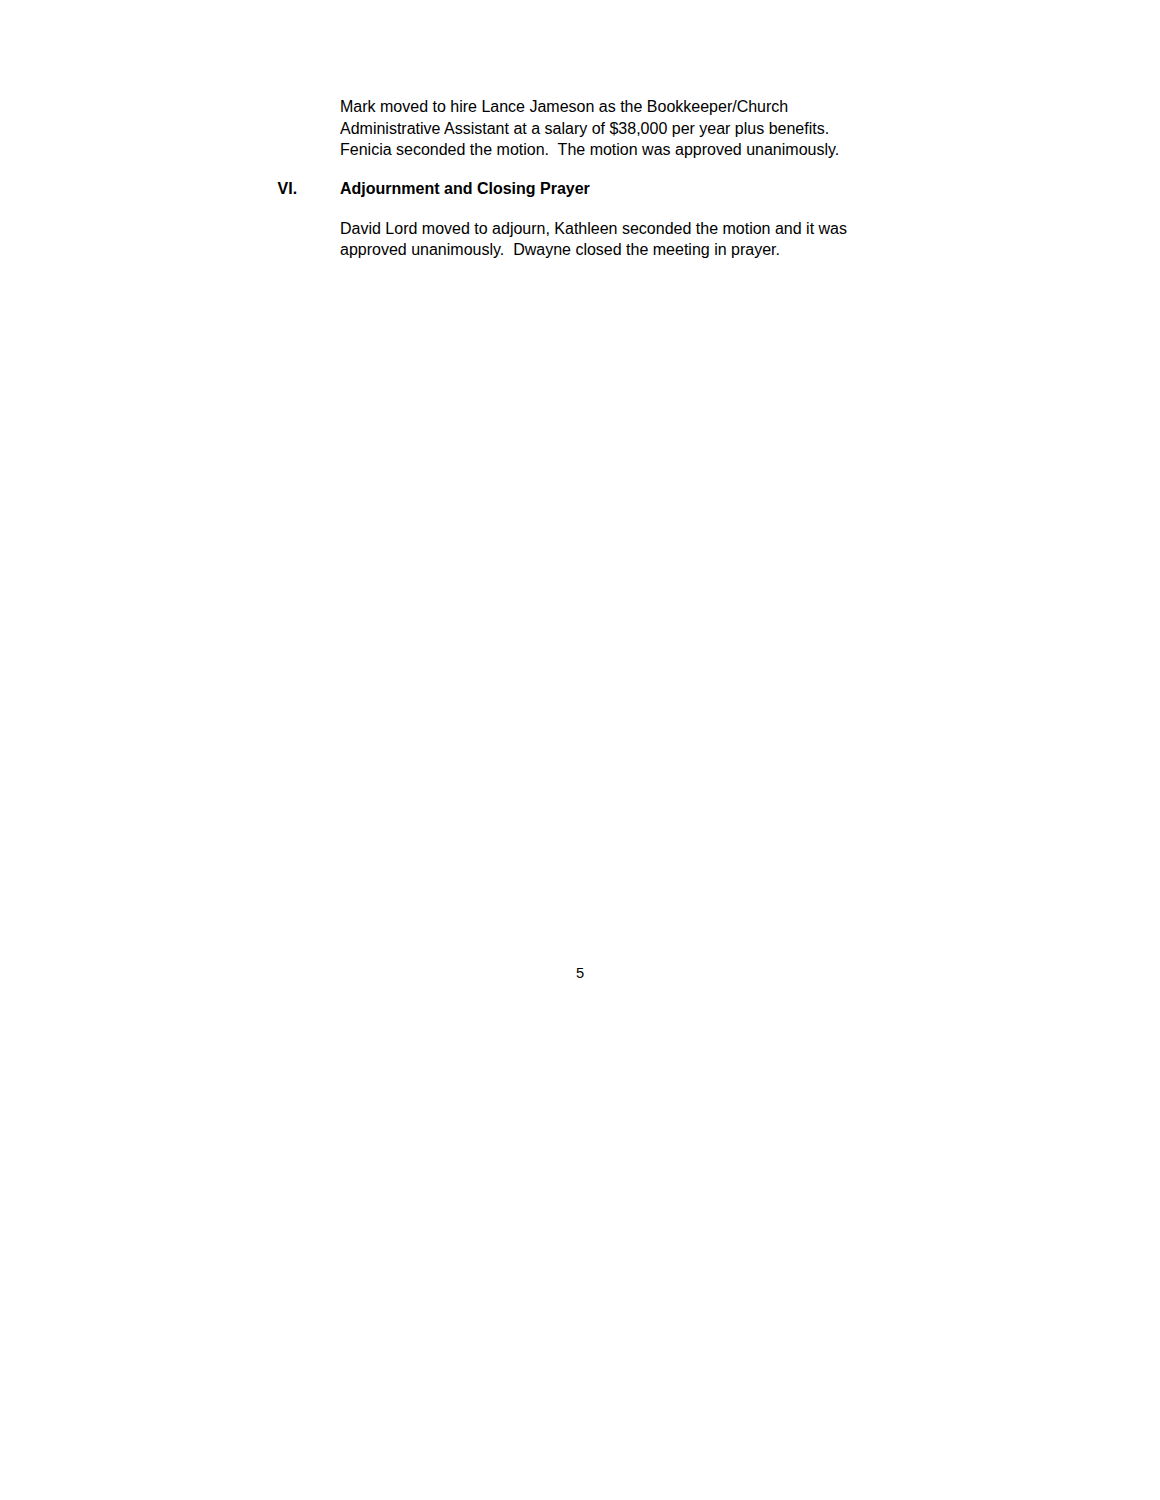Mark moved to hire Lance Jameson as the Bookkeeper/Church Administrative Assistant at a salary of $38,000 per year plus benefits. Fenicia seconded the motion. The motion was approved unanimously.
VI. Adjournment and Closing Prayer
David Lord moved to adjourn, Kathleen seconded the motion and it was approved unanimously. Dwayne closed the meeting in prayer.
5